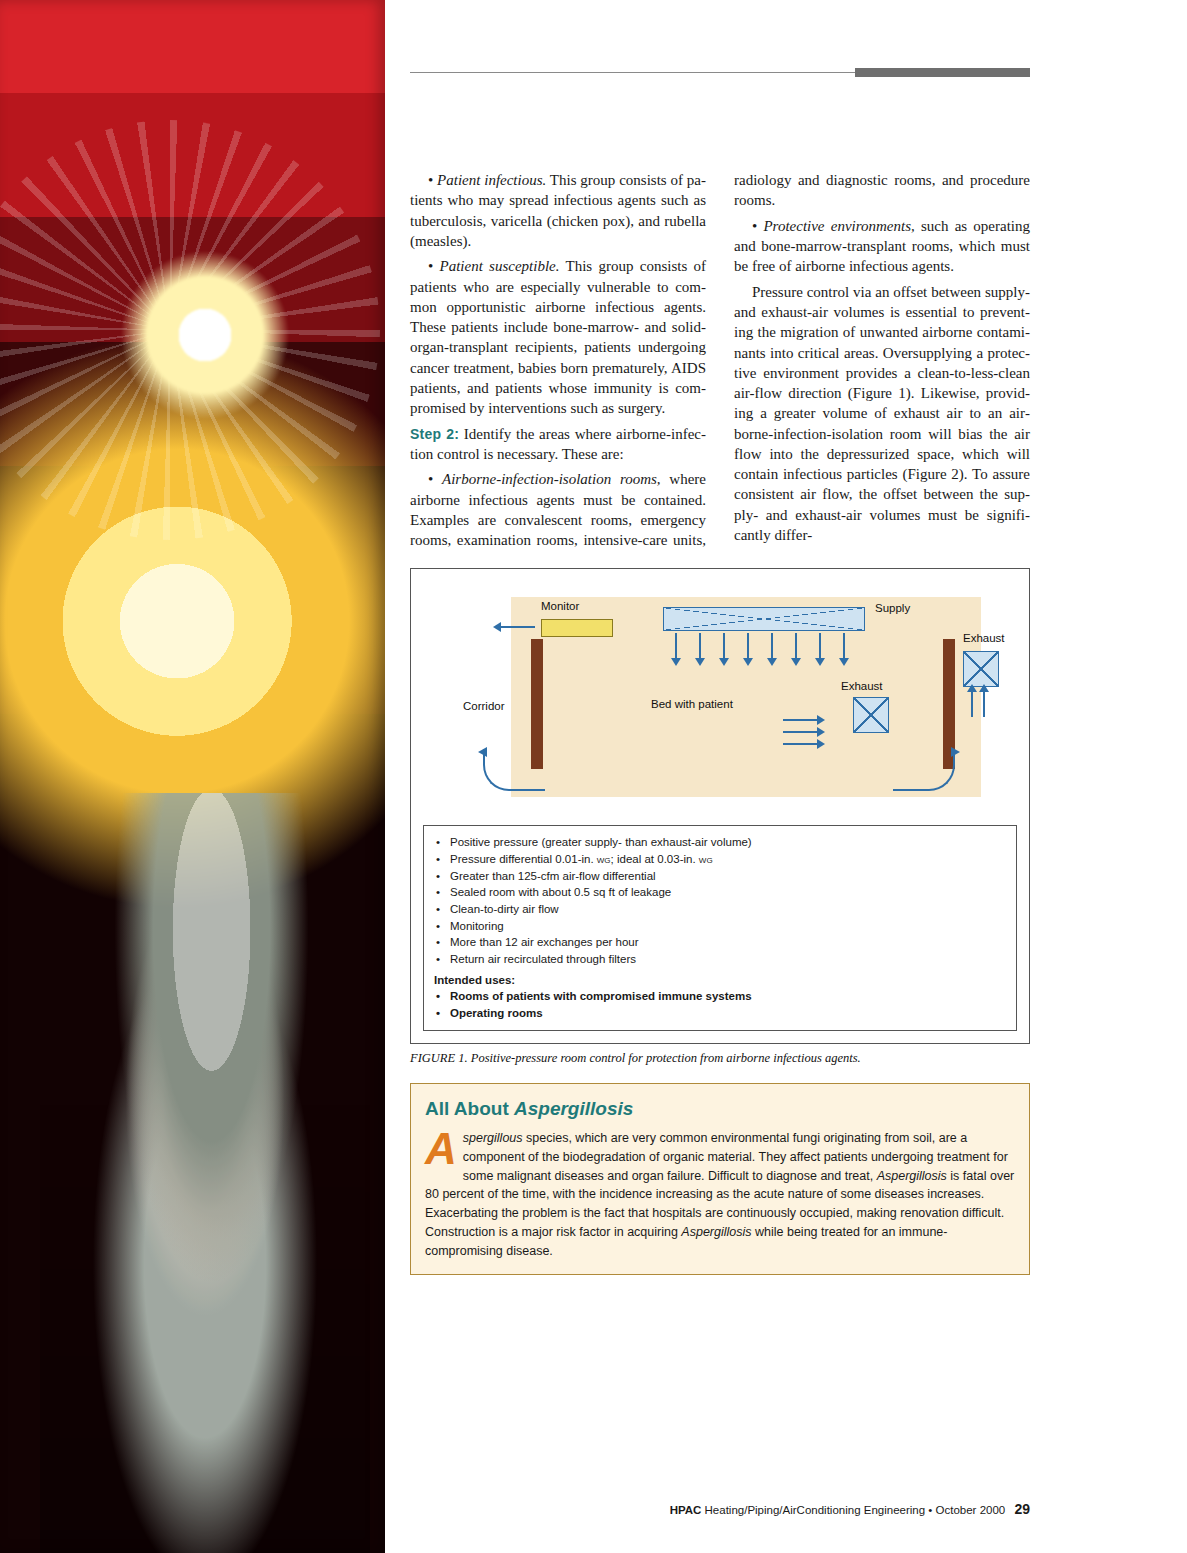• Patient infectious. This group consists of patients who may spread infectious agents such as tuberculosis, varicella (chicken pox), and rubella (measles).
• Patient susceptible. This group consists of patients who are especially vulnerable to common opportunistic airborne infectious agents. These patients include bone-marrow- and solid-organ-transplant recipients, patients undergoing cancer treatment, babies born prematurely, AIDS patients, and patients whose immunity is compromised by interventions such as surgery.
Step 2: Identify the areas where airborne-infection control is necessary. These are:
• Airborne-infection-isolation rooms, where airborne infectious agents must be contained. Examples are convalescent rooms, emergency rooms, examination rooms, intensive-care units, radiology and diagnostic rooms, and procedure rooms.
• Protective environments, such as operating and bone-marrow-transplant rooms, which must be free of airborne infectious agents.
Pressure control via an offset between supply- and exhaust-air volumes is essential to preventing the migration of unwanted airborne contaminants into critical areas. Oversupplying a protective environment provides a clean-to-less-clean air-flow direction (Figure 1). Likewise, providing a greater volume of exhaust air to an airborne-infection-isolation room will bias the air flow into the depressurized space, which will contain infectious particles (Figure 2). To assure consistent air flow, the offset between the supply- and exhaust-air volumes must be significantly differ-
Monitor Supply Exhaust Exhaust Corridor Bed with patient
Positive pressure (greater supply- than exhaust-air volume)
Pressure differential 0.01-in. wg; ideal at 0.03-in. wg
Greater than 125-cfm air-flow differential
Sealed room with about 0.5 sq ft of leakage
Clean-to-dirty air flow
Monitoring
More than 12 air exchanges per hour
Return air recirculated through filters
Intended uses:
Rooms of patients with compromised immune systems
Operating rooms
FIGURE 1. Positive-pressure room control for protection from airborne infectious agents.
All About Aspergillosis
Aspergillous species, which are very common environmental fungi originating from soil, are a component of the biodegradation of organic material. They affect patients undergoing treatment for some malignant diseases and organ failure. Difficult to diagnose and treat, Aspergillosis is fatal over 80 percent of the time, with the incidence increasing as the acute nature of some diseases increases. Exacerbating the problem is the fact that hospitals are continuously occupied, making renovation difficult. Construction is a major risk factor in acquiring Aspergillosis while being treated for an immune-compromising disease.
HPAC Heating/Piping/AirConditioning Engineering • October 2000 29